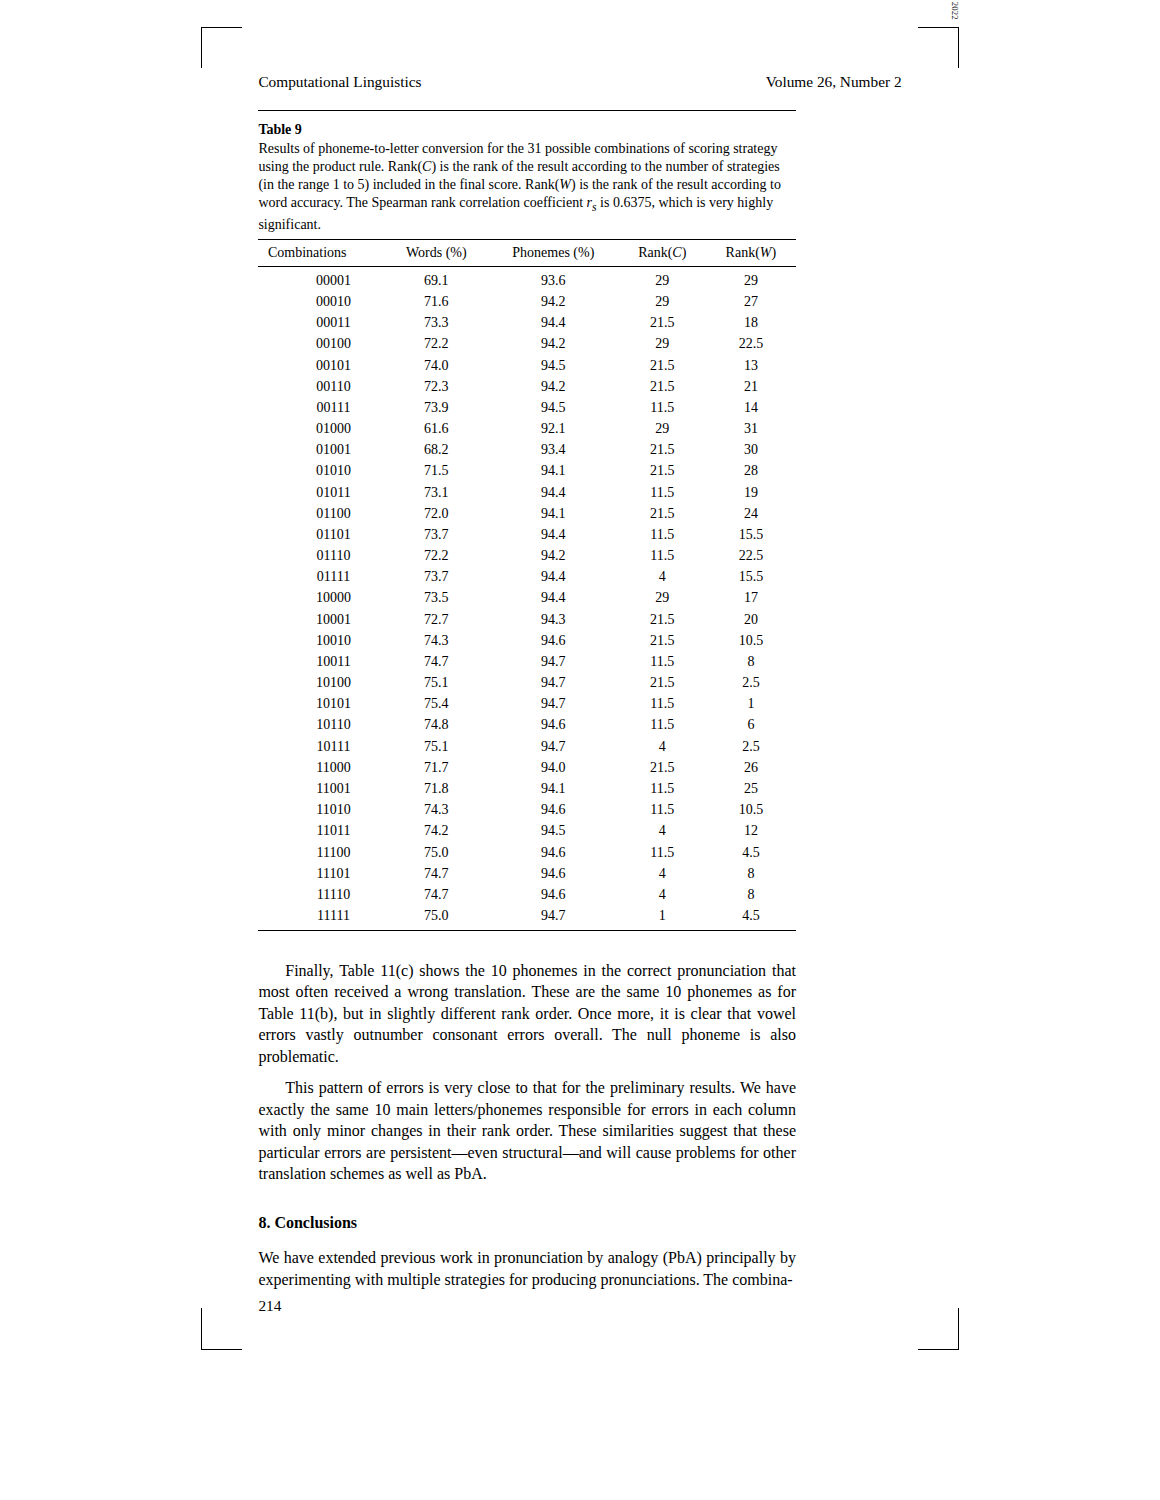Downloaded from http://direct.mit.edu/coli/article-pdf/26/2/195/1797497/089120100561674.pdf by guest on 05 July 2022
Computational Linguistics
Volume 26, Number 2
Table 9 Results of phoneme-to-letter conversion for the 31 possible combinations of scoring strategy using the product rule. Rank(C) is the rank of the result according to the number of strategies (in the range 1 to 5) included in the final score. Rank(W) is the rank of the result according to word accuracy. The Spearman rank correlation coefficient rs is 0.6375, which is very highly significant.
| Combinations | Words (%) | Phonemes (%) | Rank( C ) | Rank( W ) |
| --- | --- | --- | --- | --- |
| 00001 | 69.1 | 93.6 | 29 | 29 |
| 00010 | 71.6 | 94.2 | 29 | 27 |
| 00011 | 73.3 | 94.4 | 21.5 | 18 |
| 00100 | 72.2 | 94.2 | 29 | 22.5 |
| 00101 | 74.0 | 94.5 | 21.5 | 13 |
| 00110 | 72.3 | 94.2 | 21.5 | 21 |
| 00111 | 73.9 | 94.5 | 11.5 | 14 |
| 01000 | 61.6 | 92.1 | 29 | 31 |
| 01001 | 68.2 | 93.4 | 21.5 | 30 |
| 01010 | 71.5 | 94.1 | 21.5 | 28 |
| 01011 | 73.1 | 94.4 | 11.5 | 19 |
| 01100 | 72.0 | 94.1 | 21.5 | 24 |
| 01101 | 73.7 | 94.4 | 11.5 | 15.5 |
| 01110 | 72.2 | 94.2 | 11.5 | 22.5 |
| 01111 | 73.7 | 94.4 | 4 | 15.5 |
| 10000 | 73.5 | 94.4 | 29 | 17 |
| 10001 | 72.7 | 94.3 | 21.5 | 20 |
| 10010 | 74.3 | 94.6 | 21.5 | 10.5 |
| 10011 | 74.7 | 94.7 | 11.5 | 8 |
| 10100 | 75.1 | 94.7 | 21.5 | 2.5 |
| 10101 | 75.4 | 94.7 | 11.5 | 1 |
| 10110 | 74.8 | 94.6 | 11.5 | 6 |
| 10111 | 75.1 | 94.7 | 4 | 2.5 |
| 11000 | 71.7 | 94.0 | 21.5 | 26 |
| 11001 | 71.8 | 94.1 | 11.5 | 25 |
| 11010 | 74.3 | 94.6 | 11.5 | 10.5 |
| 11011 | 74.2 | 94.5 | 4 | 12 |
| 11100 | 75.0 | 94.6 | 11.5 | 4.5 |
| 11101 | 74.7 | 94.6 | 4 | 8 |
| 11110 | 74.7 | 94.6 | 4 | 8 |
| 11111 | 75.0 | 94.7 | 1 | 4.5 |
Finally, Table 11(c) shows the 10 phonemes in the correct pronunciation that most often received a wrong translation. These are the same 10 phonemes as for Table 11(b), but in slightly different rank order. Once more, it is clear that vowel errors vastly outnumber consonant errors overall. The null phoneme is also problematic.
This pattern of errors is very close to that for the preliminary results. We have exactly the same 10 main letters/phonemes responsible for errors in each column with only minor changes in their rank order. These similarities suggest that these particular errors are persistent—even structural—and will cause problems for other translation schemes as well as PbA.
8. Conclusions
We have extended previous work in pronunciation by analogy (PbA) principally by experimenting with multiple strategies for producing pronunciations. The combina-
214